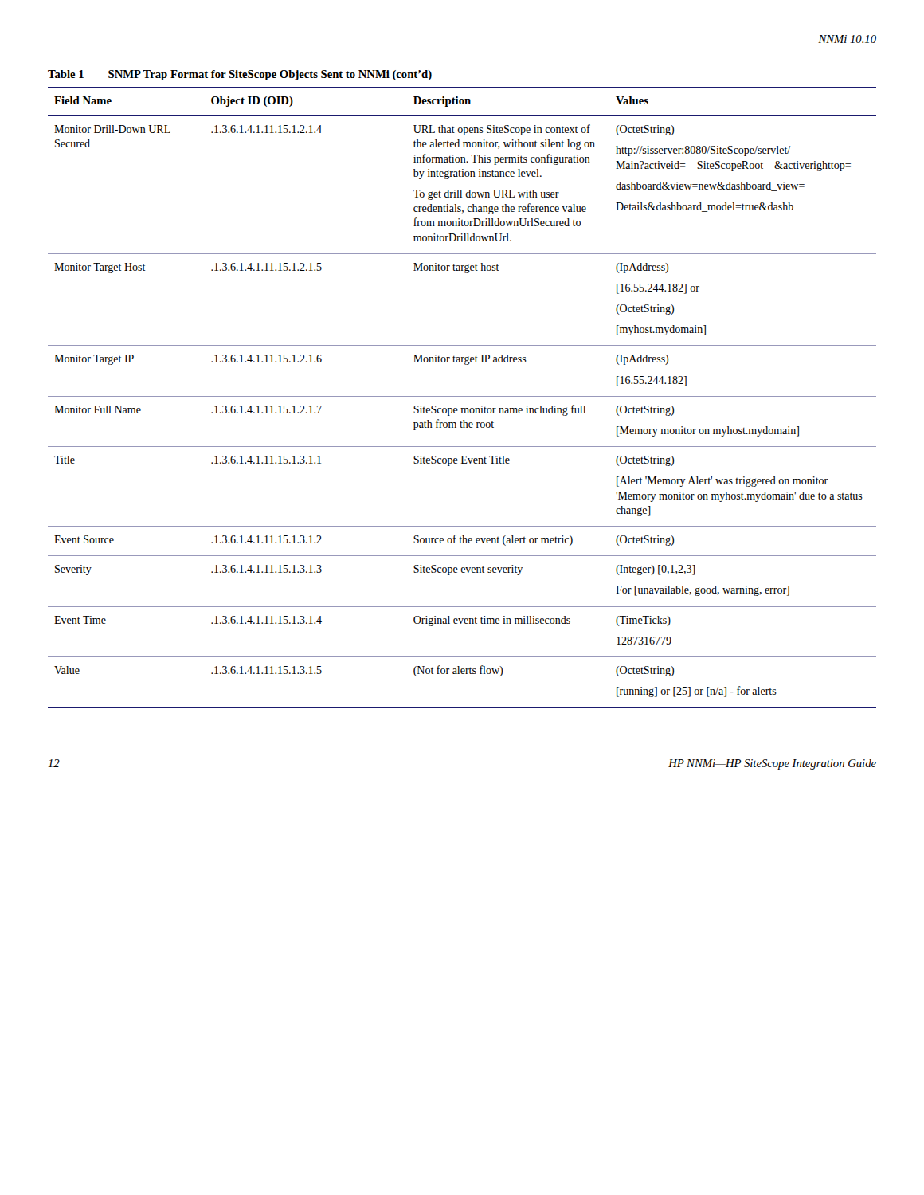NNMi 10.10
Table 1 SNMP Trap Format for SiteScope Objects Sent to NNMi (cont’d)
| Field Name | Object ID (OID) | Description | Values |
| --- | --- | --- | --- |
| Monitor Drill-Down URL Secured | .1.3.6.1.4.1.11.15.1.2.1.4 | URL that opens SiteScope in context of the alerted monitor, without silent log on information. This permits configuration by integration instance level. To get drill down URL with user credentials, change the reference value from monitorDrilldownUrlSecured to monitorDrilldownUrl. | (OctetString) http://sisserver:8080/SiteScope/servlet/ Main?activeid=__SiteScopeRoot__&activerighttop= dashboard&view=new&dashboard_view= Details&dashboard_model=true&dashb |
| Monitor Target Host | .1.3.6.1.4.1.11.15.1.2.1.5 | Monitor target host | (IpAddress) [16.55.244.182] or (OctetString) [myhost.mydomain] |
| Monitor Target IP | .1.3.6.1.4.1.11.15.1.2.1.6 | Monitor target IP address | (IpAddress) [16.55.244.182] |
| Monitor Full Name | .1.3.6.1.4.1.11.15.1.2.1.7 | SiteScope monitor name including full path from the root | (OctetString) [Memory monitor on myhost.mydomain] |
| Title | .1.3.6.1.4.1.11.15.1.3.1.1 | SiteScope Event Title | (OctetString) [Alert 'Memory Alert' was triggered on monitor 'Memory monitor on myhost.mydomain' due to a status change] |
| Event Source | .1.3.6.1.4.1.11.15.1.3.1.2 | Source of the event (alert or metric) | (OctetString) |
| Severity | .1.3.6.1.4.1.11.15.1.3.1.3 | SiteScope event severity | (Integer) [0,1,2,3] For [unavailable, good, warning, error] |
| Event Time | .1.3.6.1.4.1.11.15.1.3.1.4 | Original event time in milliseconds | (TimeTicks) 1287316779 |
| Value | .1.3.6.1.4.1.11.15.1.3.1.5 | (Not for alerts flow) | (OctetString) [running] or [25] or [n/a] - for alerts |
12 HP NNMi—HP SiteScope Integration Guide